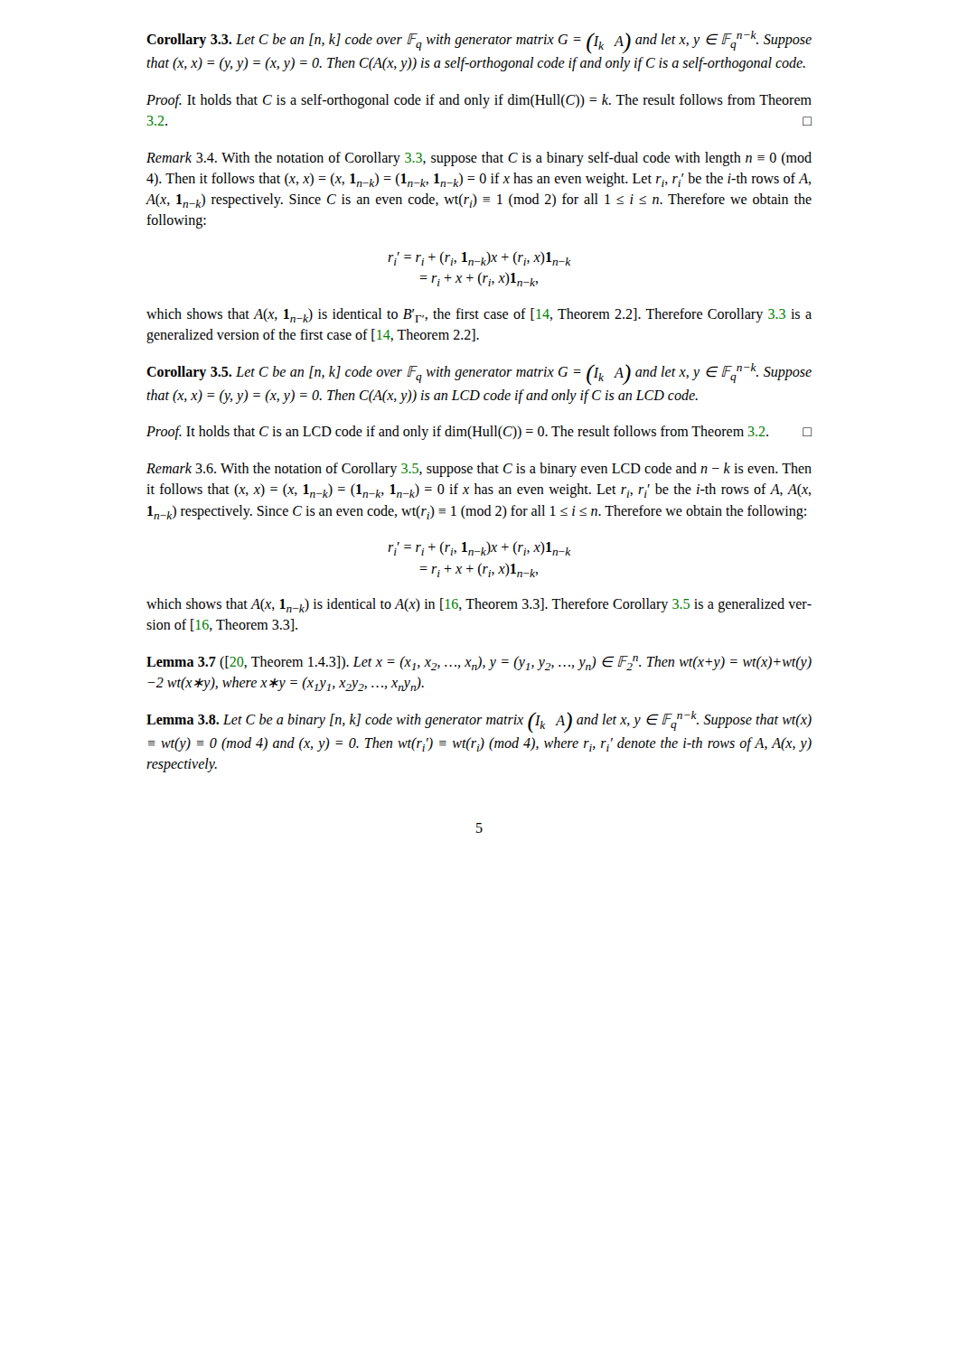Corollary 3.3. Let C be an [n, k] code over 𝔽q with generator matrix G = (Ik A) and let x, y ∈ 𝔽qn−k. Suppose that (x, x) = (y, y) = (x, y) = 0. Then C(A(x, y)) is a self-orthogonal code if and only if C is a self-orthogonal code.
Proof. It holds that C is a self-orthogonal code if and only if dim(Hull(C)) = k. The result follows from Theorem 3.2. □
Remark 3.4. With the notation of Corollary 3.3, suppose that C is a binary self-dual code with length n ≡ 0 (mod 4). Then it follows that (x, x) = (x, 1n−k) = (1n−k, 1n−k) = 0 if x has an even weight. Let ri, ri′ be the i-th rows of A, A(x, 1n−k) respectively. Since C is an even code, wt(ri) ≡ 1 (mod 2) for all 1 ≤ i ≤ n. Therefore we obtain the following:
ri′ = ri + (ri, 1n−k)x + (ri, x)1n−k
= ri + x + (ri, x)1n−k,
which shows that A(x, 1n−k) is identical to B′Γ′, the first case of [14, Theorem 2.2]. Therefore Corollary 3.3 is a generalized version of the first case of [14, Theorem 2.2].
Corollary 3.5. Let C be an [n, k] code over 𝔽q with generator matrix G = (Ik A) and let x, y ∈ 𝔽qn−k. Suppose that (x, x) = (y, y) = (x, y) = 0. Then C(A(x, y)) is an LCD code if and only if C is an LCD code.
Proof. It holds that C is an LCD code if and only if dim(Hull(C)) = 0. The result follows from Theorem 3.2. □
Remark 3.6. With the notation of Corollary 3.5, suppose that C is a binary even LCD code and n − k is even. Then it follows that (x, x) = (x, 1n−k) = (1n−k, 1n−k) = 0 if x has an even weight. Let ri, ri′ be the i-th rows of A, A(x, 1n−k) respectively. Since C is an even code, wt(ri) ≡ 1 (mod 2) for all 1 ≤ i ≤ n. Therefore we obtain the following:
ri′ = ri + (ri, 1n−k)x + (ri, x)1n−k
= ri + x + (ri, x)1n−k,
which shows that A(x, 1n−k) is identical to A(x) in [16, Theorem 3.3]. Therefore Corollary 3.5 is a generalized version of [16, Theorem 3.3].
Lemma 3.7 ([20, Theorem 1.4.3]). Let x = (x1, x2, …, xn), y = (y1, y2, …, yn) ∈ 𝔽2n. Then wt(x+y) = wt(x)+wt(y)−2 wt(x∗y), where x∗y = (x1y1, x2y2, …, xnyn).
Lemma 3.8. Let C be a binary [n, k] code with generator matrix (Ik A) and let x, y ∈ 𝔽qn−k. Suppose that wt(x) ≡ wt(y) ≡ 0 (mod 4) and (x, y) = 0. Then wt(ri′) ≡ wt(ri) (mod 4), where ri, ri′ denote the i-th rows of A, A(x, y) respectively.
5